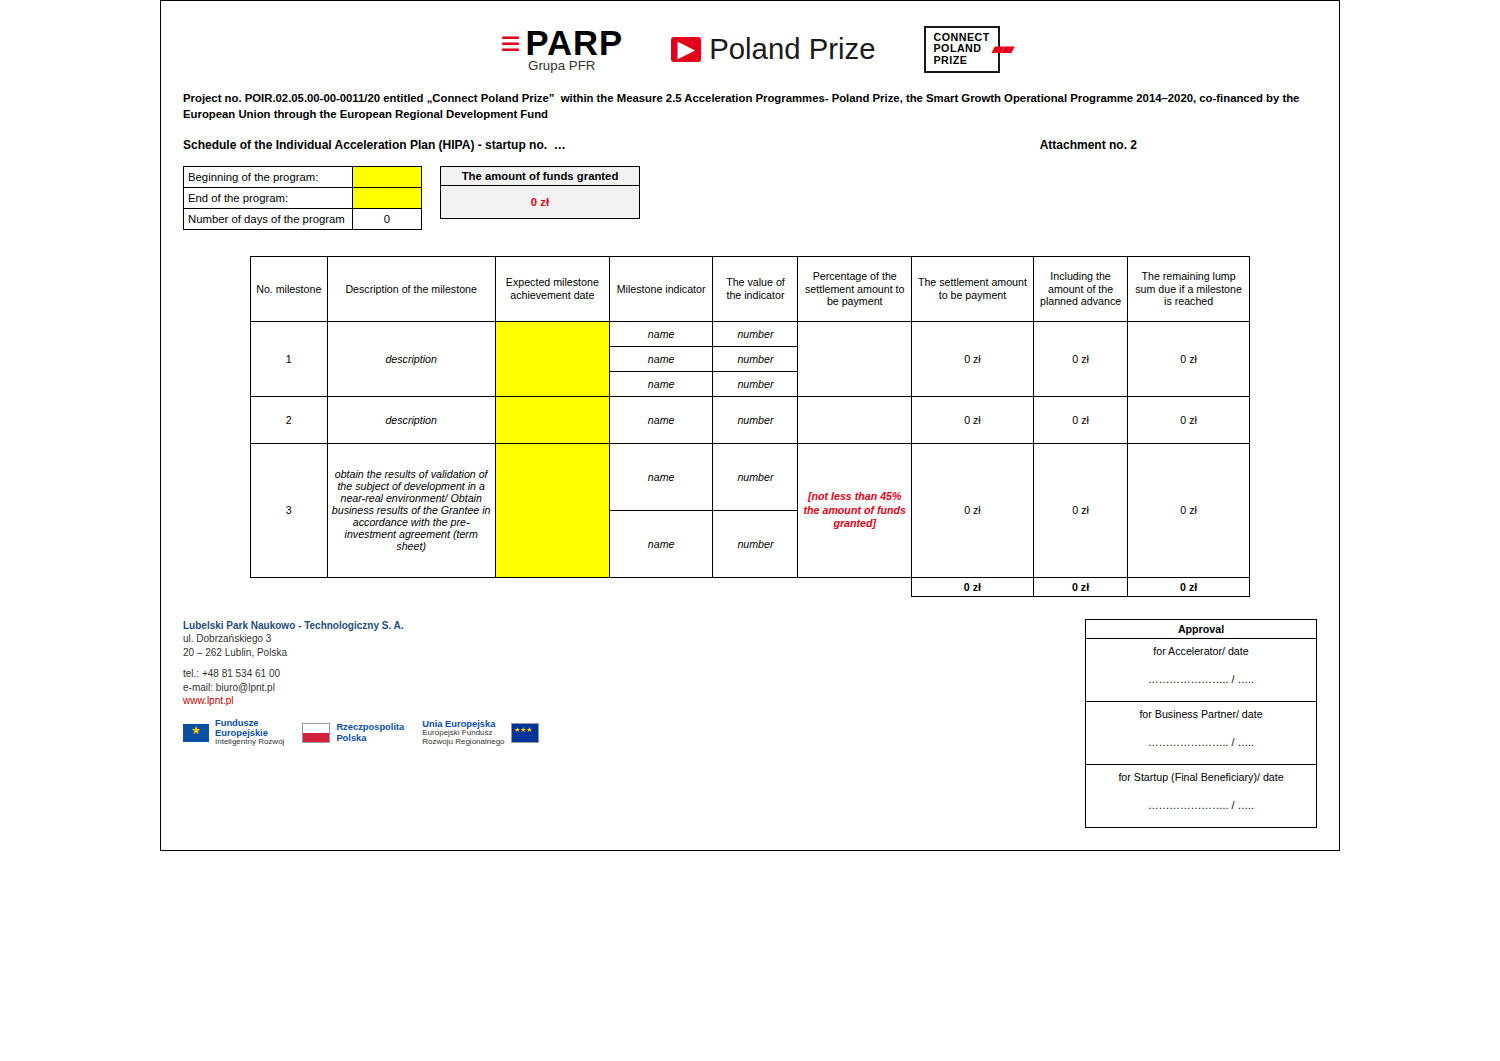≡PARP
Grupa PFR
▶Poland Prize
CONNECT
POLAND
PRIZE ▰▰
Project no. POIR.02.05.00-00-0011/20 entitled „Connect Poland Prize” within the Measure 2.5 Acceleration Programmes- Poland Prize, the Smart Growth Operational Programme 2014–2020, co-financed by the European Union through the European Regional Development Fund
Schedule of the Individual Acceleration Plan (HIPA) - startup no. …
Attachment no. 2
| Beginning of the program: | |
| End of the program: | |
| Number of days of the program | 0 |
| The amount of funds granted |
| 0 zł |
| No. milestone | Description of the milestone | Expected milestone achievement date | Milestone indicator | The value of the indicator | Percentage of the settlement amount to be payment | The settlement amount to be payment | Including the amount of the planned advance | The remaining lump sum due if a milestone is reached |
| --- | --- | --- | --- | --- | --- | --- | --- | --- |
| 1 | description | | name | number | | 0 zł | 0 zł | 0 zł |
| name | number |
| name | number |
| 2 | description | | name | number | | 0 zł | 0 zł | 0 zł |
| 3 | obtain the results of validation of the subject of development in a near-real environment/ Obtain business results of the Grantee in accordance with the pre-investment agreement (term sheet) | | name | number | [not less than 45% the amount of funds granted] | 0 zł | 0 zł | 0 zł |
| name | number |
| | 0 zł | 0 zł | 0 zł |
Lubelski Park Naukowo - Technologiczny S. A.
ul. Dobrzańskiego 3
20 – 262 Lublin, Polska
tel.: +48 81 534 61 00
e-mail: biuro@lpnt.pl
www.lpnt.pl
Fundusze
EuropejskieInteligentny Rozwój
Rzeczpospolita
Polska
Unia EuropejskaEuropejski Fundusz
Rozwoju Regionalnego
Approval
for Accelerator/ date ………………….. / …..
for Business Partner/ date ………………….. / …..
for Startup (Final Beneficiary)/ date ………………….. / …..